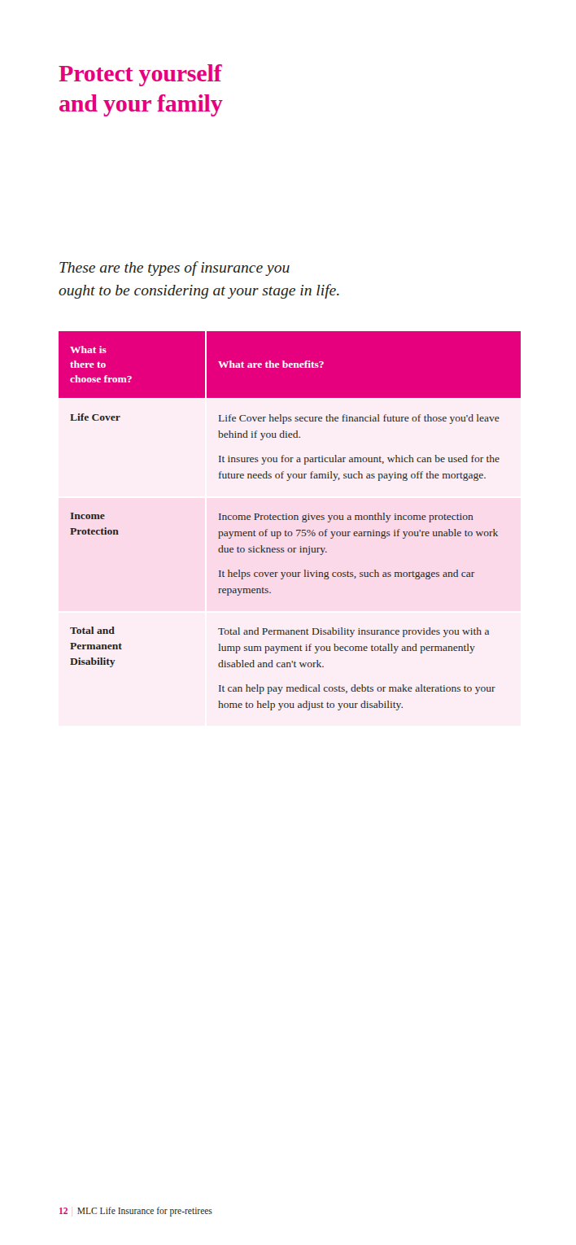Protect yourself
and your family
These are the types of insurance you
ought to be considering at your stage in life.
| What is there to choose from? | What are the benefits? |
| --- | --- |
| Life Cover | Life Cover helps secure the financial future of those you'd leave behind if you died. It insures you for a particular amount, which can be used for the future needs of your family, such as paying off the mortgage. |
| Income Protection | Income Protection gives you a monthly income protection payment of up to 75% of your earnings if you're unable to work due to sickness or injury. It helps cover your living costs, such as mortgages and car repayments. |
| Total and Permanent Disability | Total and Permanent Disability insurance provides you with a lump sum payment if you become totally and permanently disabled and can't work. It can help pay medical costs, debts or make alterations to your home to help you adjust to your disability. |
12|MLC Life Insurance for pre-retirees